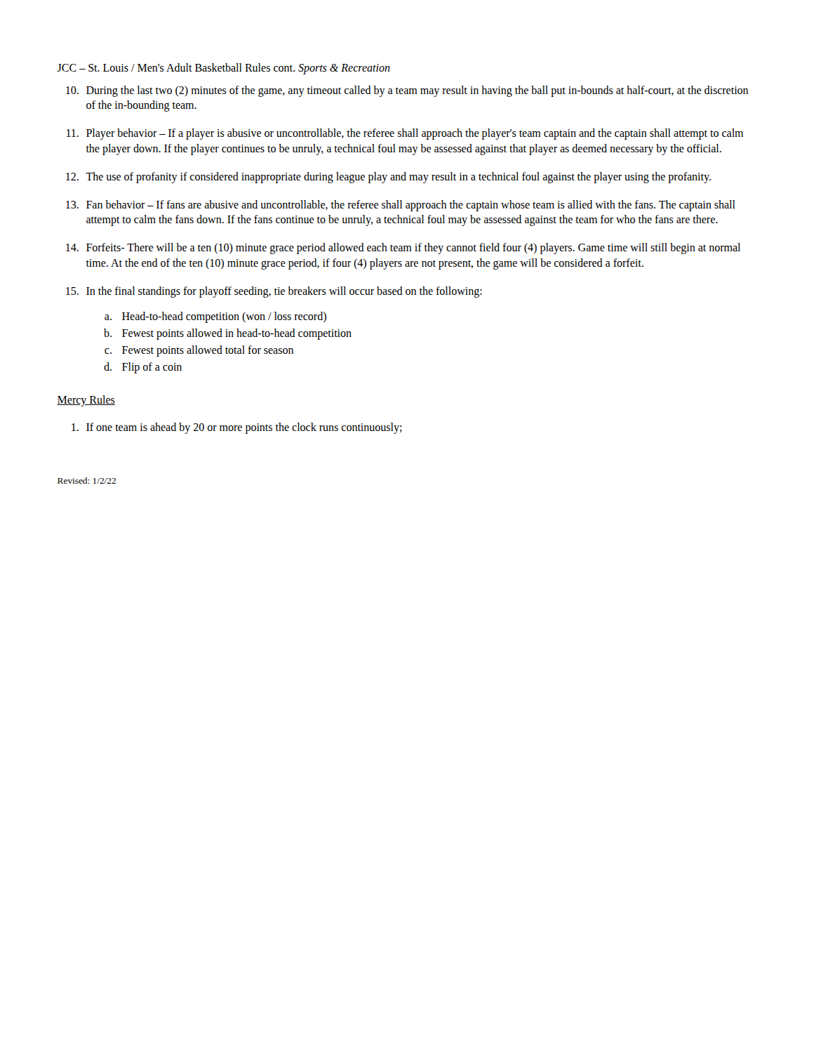JCC – St. Louis / Men's Adult Basketball Rules cont. Sports & Recreation
During the last two (2) minutes of the game, any timeout called by a team may result in having the ball put in-bounds at half-court, at the discretion of the in-bounding team.
Player behavior – If a player is abusive or uncontrollable, the referee shall approach the player's team captain and the captain shall attempt to calm the player down. If the player continues to be unruly, a technical foul may be assessed against that player as deemed necessary by the official.
The use of profanity if considered inappropriate during league play and may result in a technical foul against the player using the profanity.
Fan behavior – If fans are abusive and uncontrollable, the referee shall approach the captain whose team is allied with the fans. The captain shall attempt to calm the fans down. If the fans continue to be unruly, a technical foul may be assessed against the team for who the fans are there.
Forfeits- There will be a ten (10) minute grace period allowed each team if they cannot field four (4) players. Game time will still begin at normal time. At the end of the ten (10) minute grace period, if four (4) players are not present, the game will be considered a forfeit.
In the final standings for playoff seeding, tie breakers will occur based on the following:
Head-to-head competition (won / loss record)
Fewest points allowed in head-to-head competition
Fewest points allowed total for season
Flip of a coin
Mercy Rules
If one team is ahead by 20 or more points the clock runs continuously;
Revised: 1/2/22